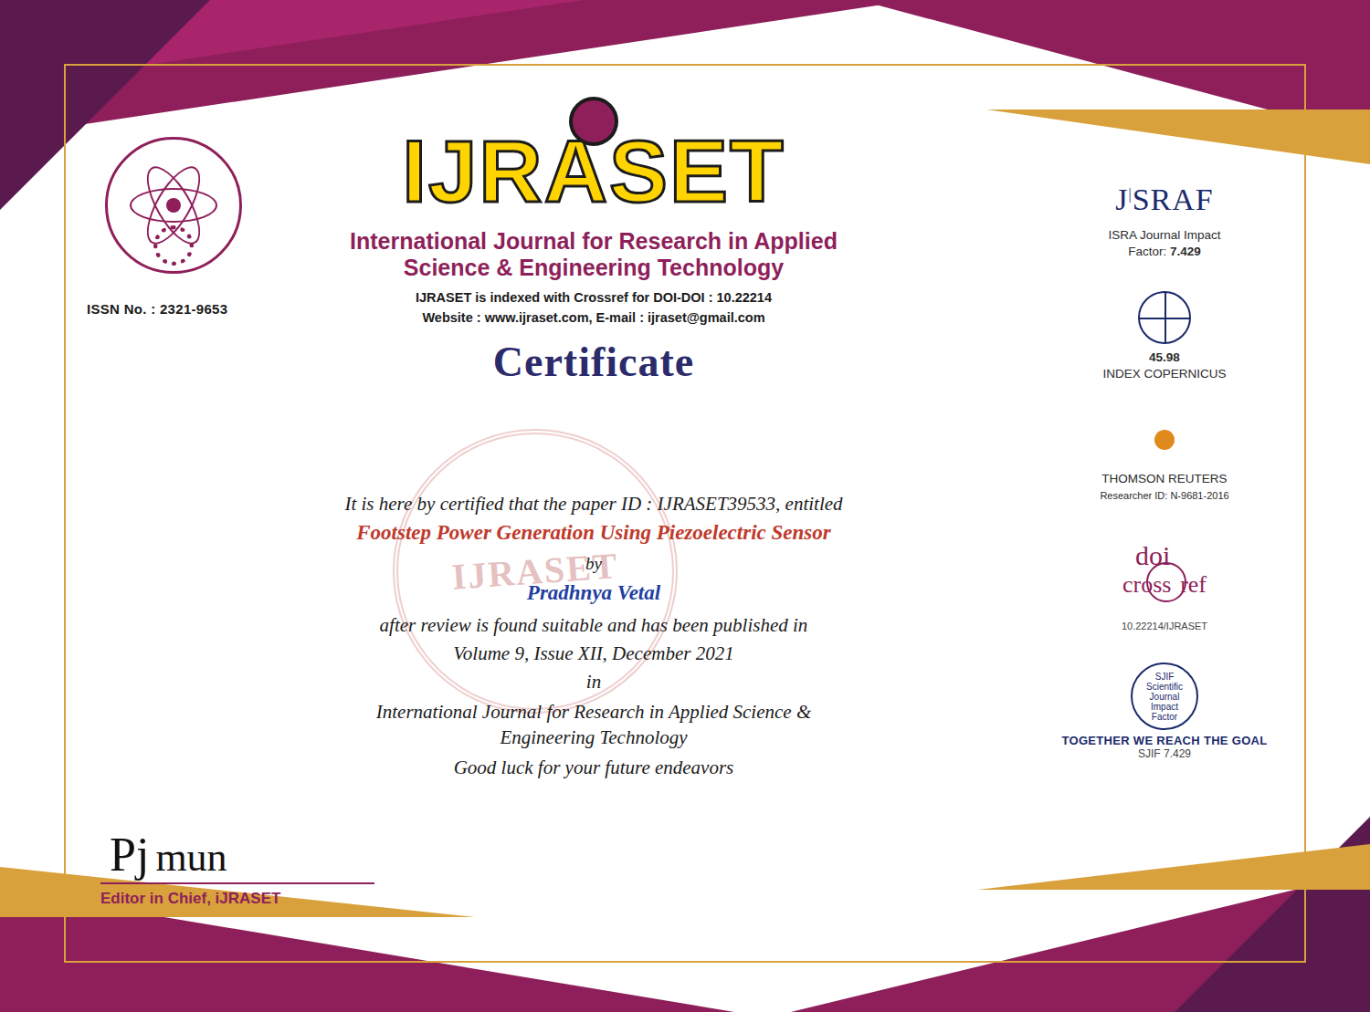ISSN No. : 2321-9653
IJRASET
International Journal for Research in Applied
Science & Engineering Technology
IJRASET is indexed with Crossref for DOI-DOI : 10.22214
Website : www.ijraset.com, E-mail : ijraset@gmail.com
Certificate
J|SRAF
ISRA Journal Impact
Factor: 7.429
45.98
INDEX COPERNICUS
THOMSON REUTERS
Researcher ID: N-9681-2016
doi cross ref
10.22214/IJRASET
SJIF
Scientific
Journal
Impact
Factor
TOGETHER WE REACH THE GOAL
SJIF 7.429
IJRASET
It is here by certified that the paper ID : IJRASET39533, entitled
Footstep Power Generation Using Piezoelectric Sensor
by
Pradhnya Vetal
after review is found suitable and has been published in
Volume 9, Issue XII, December 2021
in
International Journal for Research in Applied Science &
Engineering Technology
Good luck for your future endeavors
Pj mun
Editor in Chief, iJRASET